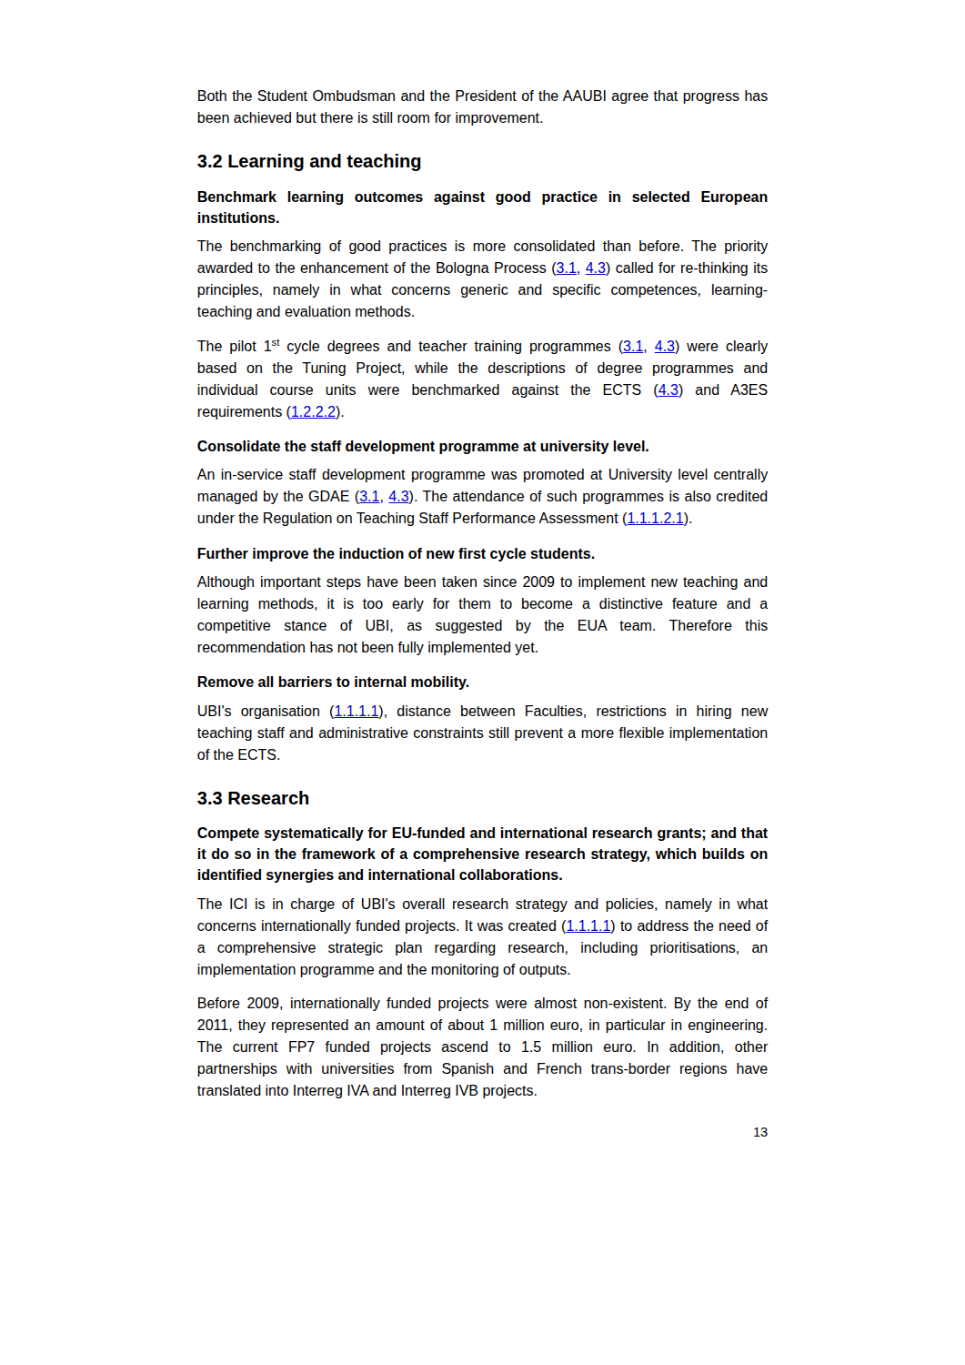Both the Student Ombudsman and the President of the AAUBI agree that progress has been achieved but there is still room for improvement.
3.2 Learning and teaching
Benchmark learning outcomes against good practice in selected European institutions.
The benchmarking of good practices is more consolidated than before. The priority awarded to the enhancement of the Bologna Process (3.1, 4.3) called for re-thinking its principles, namely in what concerns generic and specific competences, learning-teaching and evaluation methods.
The pilot 1st cycle degrees and teacher training programmes (3.1, 4.3) were clearly based on the Tuning Project, while the descriptions of degree programmes and individual course units were benchmarked against the ECTS (4.3) and A3ES requirements (1.2.2.2).
Consolidate the staff development programme at university level.
An in-service staff development programme was promoted at University level centrally managed by the GDAE (3.1, 4.3). The attendance of such programmes is also credited under the Regulation on Teaching Staff Performance Assessment (1.1.1.2.1).
Further improve the induction of new first cycle students.
Although important steps have been taken since 2009 to implement new teaching and learning methods, it is too early for them to become a distinctive feature and a competitive stance of UBI, as suggested by the EUA team. Therefore this recommendation has not been fully implemented yet.
Remove all barriers to internal mobility.
UBI's organisation (1.1.1.1), distance between Faculties, restrictions in hiring new teaching staff and administrative constraints still prevent a more flexible implementation of the ECTS.
3.3 Research
Compete systematically for EU-funded and international research grants; and that it do so in the framework of a comprehensive research strategy, which builds on identified synergies and international collaborations.
The ICI is in charge of UBI's overall research strategy and policies, namely in what concerns internationally funded projects. It was created (1.1.1.1) to address the need of a comprehensive strategic plan regarding research, including prioritisations, an implementation programme and the monitoring of outputs.
Before 2009, internationally funded projects were almost non-existent. By the end of 2011, they represented an amount of about 1 million euro, in particular in engineering. The current FP7 funded projects ascend to 1.5 million euro. In addition, other partnerships with universities from Spanish and French trans-border regions have translated into Interreg IVA and Interreg IVB projects.
13